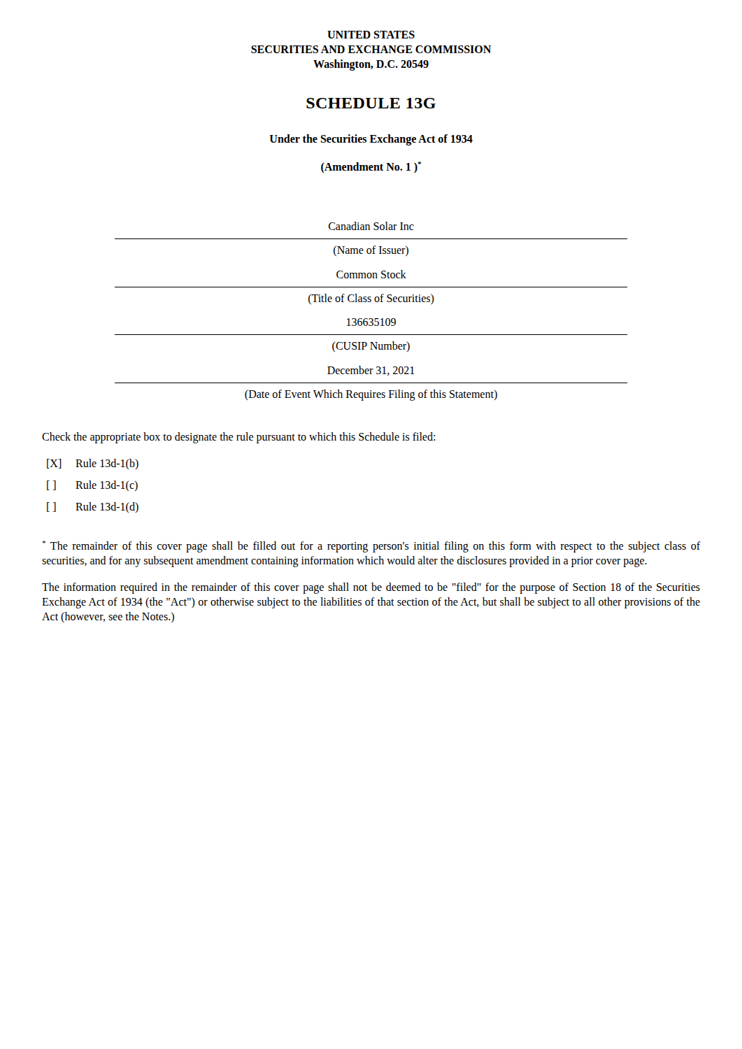UNITED STATES
SECURITIES AND EXCHANGE COMMISSION
Washington, D.C. 20549
SCHEDULE 13G
Under the Securities Exchange Act of 1934
(Amendment No. 1 )*
Canadian Solar Inc
(Name of Issuer)
Common Stock
(Title of Class of Securities)
136635109
(CUSIP Number)
December 31, 2021
(Date of Event Which Requires Filing of this Statement)
Check the appropriate box to designate the rule pursuant to which this Schedule is filed:
[X] Rule 13d-1(b)
[ ] Rule 13d-1(c)
[ ] Rule 13d-1(d)
* The remainder of this cover page shall be filled out for a reporting person's initial filing on this form with respect to the subject class of securities, and for any subsequent amendment containing information which would alter the disclosures provided in a prior cover page.
The information required in the remainder of this cover page shall not be deemed to be "filed" for the purpose of Section 18 of the Securities Exchange Act of 1934 (the "Act") or otherwise subject to the liabilities of that section of the Act, but shall be subject to all other provisions of the Act (however, see the Notes.)